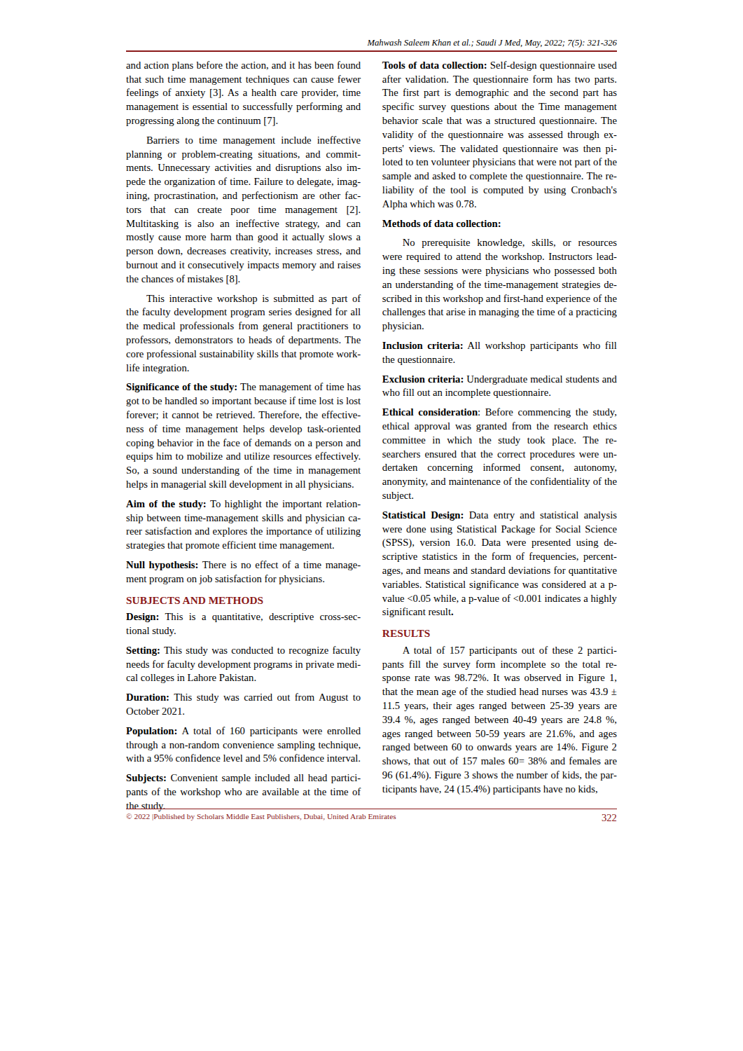Mahwash Saleem Khan et al.; Saudi J Med, May, 2022; 7(5): 321-326
and action plans before the action, and it has been found that such time management techniques can cause fewer feelings of anxiety [3]. As a health care provider, time management is essential to successfully performing and progressing along the continuum [7].
Barriers to time management include ineffective planning or problem-creating situations, and commitments. Unnecessary activities and disruptions also impede the organization of time. Failure to delegate, imagining, procrastination, and perfectionism are other factors that can create poor time management [2]. Multitasking is also an ineffective strategy, and can mostly cause more harm than good it actually slows a person down, decreases creativity, increases stress, and burnout and it consecutively impacts memory and raises the chances of mistakes [8].
This interactive workshop is submitted as part of the faculty development program series designed for all the medical professionals from general practitioners to professors, demonstrators to heads of departments. The core professional sustainability skills that promote work-life integration.
Significance of the study: The management of time has got to be handled so important because if time lost is lost forever; it cannot be retrieved. Therefore, the effectiveness of time management helps develop task-oriented coping behavior in the face of demands on a person and equips him to mobilize and utilize resources effectively. So, a sound understanding of the time in management helps in managerial skill development in all physicians.
Aim of the study: To highlight the important relationship between time-management skills and physician career satisfaction and explores the importance of utilizing strategies that promote efficient time management.
Null hypothesis: There is no effect of a time management program on job satisfaction for physicians.
SUBJECTS AND METHODS
Design: This is a quantitative, descriptive cross-sectional study.
Setting: This study was conducted to recognize faculty needs for faculty development programs in private medical colleges in Lahore Pakistan.
Duration: This study was carried out from August to October 2021.
Population: A total of 160 participants were enrolled through a non-random convenience sampling technique, with a 95% confidence level and 5% confidence interval.
Subjects: Convenient sample included all head participants of the workshop who are available at the time of the study.
Tools of data collection: Self-design questionnaire used after validation. The questionnaire form has two parts. The first part is demographic and the second part has specific survey questions about the Time management behavior scale that was a structured questionnaire. The validity of the questionnaire was assessed through experts' views. The validated questionnaire was then piloted to ten volunteer physicians that were not part of the sample and asked to complete the questionnaire. The reliability of the tool is computed by using Cronbach's Alpha which was 0.78.
Methods of data collection:
No prerequisite knowledge, skills, or resources were required to attend the workshop. Instructors leading these sessions were physicians who possessed both an understanding of the time-management strategies described in this workshop and first-hand experience of the challenges that arise in managing the time of a practicing physician.
Inclusion criteria: All workshop participants who fill the questionnaire.
Exclusion criteria: Undergraduate medical students and who fill out an incomplete questionnaire.
Ethical consideration: Before commencing the study, ethical approval was granted from the research ethics committee in which the study took place. The researchers ensured that the correct procedures were undertaken concerning informed consent, autonomy, anonymity, and maintenance of the confidentiality of the subject.
Statistical Design: Data entry and statistical analysis were done using Statistical Package for Social Science (SPSS), version 16.0. Data were presented using descriptive statistics in the form of frequencies, percentages, and means and standard deviations for quantitative variables. Statistical significance was considered at a p-value <0.05 while, a p-value of <0.001 indicates a highly significant result.
RESULTS
A total of 157 participants out of these 2 participants fill the survey form incomplete so the total response rate was 98.72%. It was observed in Figure 1, that the mean age of the studied head nurses was 43.9 ± 11.5 years, their ages ranged between 25-39 years are 39.4 %, ages ranged between 40-49 years are 24.8 %, ages ranged between 50-59 years are 21.6%, and ages ranged between 60 to onwards years are 14%. Figure 2 shows, that out of 157 males 60= 38% and females are 96 (61.4%). Figure 3 shows the number of kids, the participants have, 24 (15.4%) participants have no kids,
© 2022 |Published by Scholars Middle East Publishers, Dubai, United Arab Emirates
322